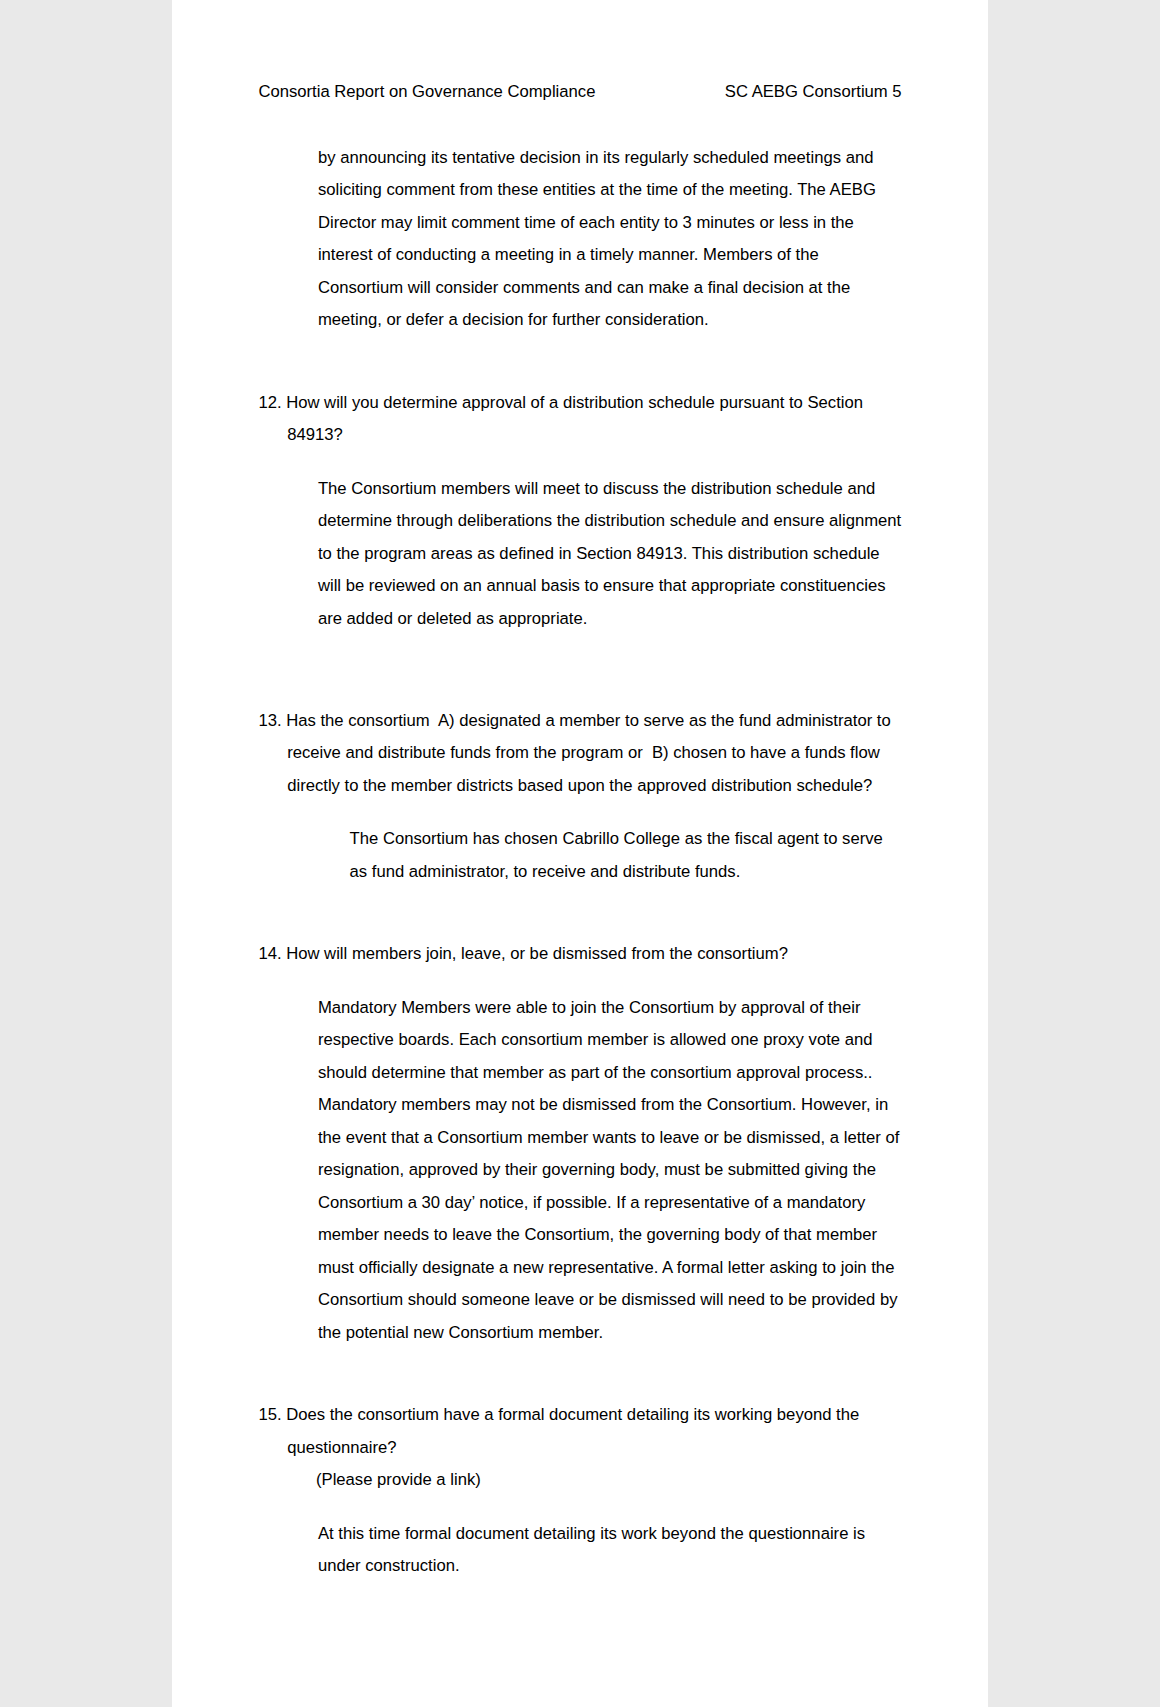Consortia Report on Governance Compliance SC AEBG Consortium 5
by announcing its tentative decision in its regularly scheduled meetings and soliciting comment from these entities at the time of the meeting. The AEBG Director may limit comment time of each entity to 3 minutes or less in the interest of conducting a meeting in a timely manner. Members of the Consortium will consider comments and can make a final decision at the meeting, or defer a decision for further consideration.
12. How will you determine approval of a distribution schedule pursuant to Section 84913?
The Consortium members will meet to discuss the distribution schedule and determine through deliberations the distribution schedule and ensure alignment to the program areas as defined in Section 84913. This distribution schedule will be reviewed on an annual basis to ensure that appropriate constituencies are added or deleted as appropriate.
13. Has the consortium A) designated a member to serve as the fund administrator to receive and distribute funds from the program or B) chosen to have a funds flow directly to the member districts based upon the approved distribution schedule?
The Consortium has chosen Cabrillo College as the fiscal agent to serve as fund administrator, to receive and distribute funds.
14. How will members join, leave, or be dismissed from the consortium?
Mandatory Members were able to join the Consortium by approval of their respective boards. Each consortium member is allowed one proxy vote and should determine that member as part of the consortium approval process.. Mandatory members may not be dismissed from the Consortium. However, in the event that a Consortium member wants to leave or be dismissed, a letter of resignation, approved by their governing body, must be submitted giving the Consortium a 30 day’ notice, if possible. If a representative of a mandatory member needs to leave the Consortium, the governing body of that member must officially designate a new representative. A formal letter asking to join the Consortium should someone leave or be dismissed will need to be provided by the potential new Consortium member.
15. Does the consortium have a formal document detailing its working beyond the questionnaire?(Please provide a link)
At this time formal document detailing its work beyond the questionnaire is under construction.